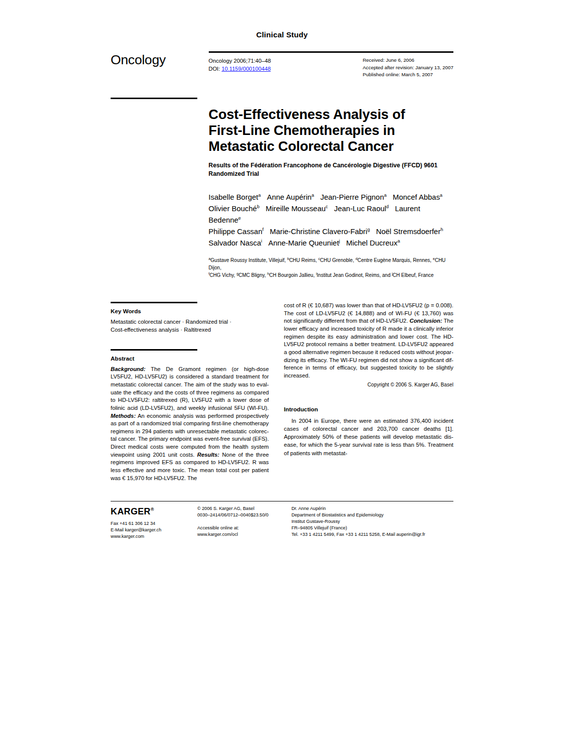Clinical Study
Oncology
Oncology 2006;71:40–48
DOI: 10.1159/000100448
Received: June 6, 2006
Accepted after revision: January 13, 2007
Published online: March 5, 2007
Cost-Effectiveness Analysis of
First-Line Chemotherapies in
Metastatic Colorectal Cancer
Results of the Fédération Francophone de Cancérologie Digestive (FFCD) 9601
Randomized Trial
Isabelle Borgeta Anne Aupérina Jean-Pierre Pignona Moncef Abbasa
Olivier Bouchéb Mireille Mousseauc Jean-Luc Raould Laurent Bedennee
Philippe Cassanf Marie-Christine Clavero-Fabrig Noël Stremsdoerferh
Salvador Nascai Anne-Marie Queunietj Michel Ducreuxa
aGustave Roussy Institute, Villejuif, bCHU Reims, cCHU Grenoble, dCentre Eugène Marquis, Rennes, eCHU Dijon,
fCHG Vichy, gCMC Bligny, hCH Bourgoin Jallieu, iInstitut Jean Godinot, Reims, and jCH Elbeuf, France
Key Words
Metastatic colorectal cancer · Randomized trial ·
Cost-effectiveness analysis · Raltitrexed
Abstract
Background: The De Gramont regimen (or high-dose LV5FU2, HD-LV5FU2) is considered a standard treatment for metastatic colorectal cancer. The aim of the study was to evaluate the efficacy and the costs of three regimens as compared to HD-LV5FU2: raltitrexed (R), LV5FU2 with a lower dose of folinic acid (LD-LV5FU2), and weekly infusional 5FU (WI-FU). Methods: An economic analysis was performed prospectively as part of a randomized trial comparing first-line chemotherapy regimens in 294 patients with unresectable metastatic colorectal cancer. The primary endpoint was event-free survival (EFS). Direct medical costs were computed from the health system viewpoint using 2001 unit costs. Results: None of the three regimens improved EFS as compared to HD-LV5FU2. R was less effective and more toxic. The mean total cost per patient was € 15,970 for HD-LV5FU2. The
cost of R (€ 10,687) was lower than that of HD-LV5FU2 (p = 0.008). The cost of LD-LV5FU2 (€ 14,888) and of WI-FU (€ 13,760) was not significantly different from that of HD-LV5FU2. Conclusion: The lower efficacy and increased toxicity of R made it a clinically inferior regimen despite its easy administration and lower cost. The HD-LV5FU2 protocol remains a better treatment. LD-LV5FU2 appeared a good alternative regimen because it reduced costs without jeopardizing its efficacy. The WI-FU regimen did not show a significant difference in terms of efficacy, but suggested toxicity to be slightly increased.
Copyright © 2006 S. Karger AG, Basel
Introduction
In 2004 in Europe, there were an estimated 376,400 incident cases of colorectal cancer and 203,700 cancer deaths [1]. Approximately 50% of these patients will develop metastatic disease, for which the 5-year survival rate is less than 5%. Treatment of patients with metastat-
KARGER®
Fax +41 61 306 12 34
E-Mail karger@karger.ch
www.karger.com
© 2006 S. Karger AG, Basel
0030–2414/06/0712–0040$23.50/0
Accessible online at:
www.karger.com/ocl
Dr. Anne Aupérin
Department of Biostatistics and Epidemiology
Institut Gustave-Roussy
FR–94805 Villejuif (France)
Tel. +33 1 4211 5499, Fax +33 1 4211 5258, E-Mail auperin@igr.fr